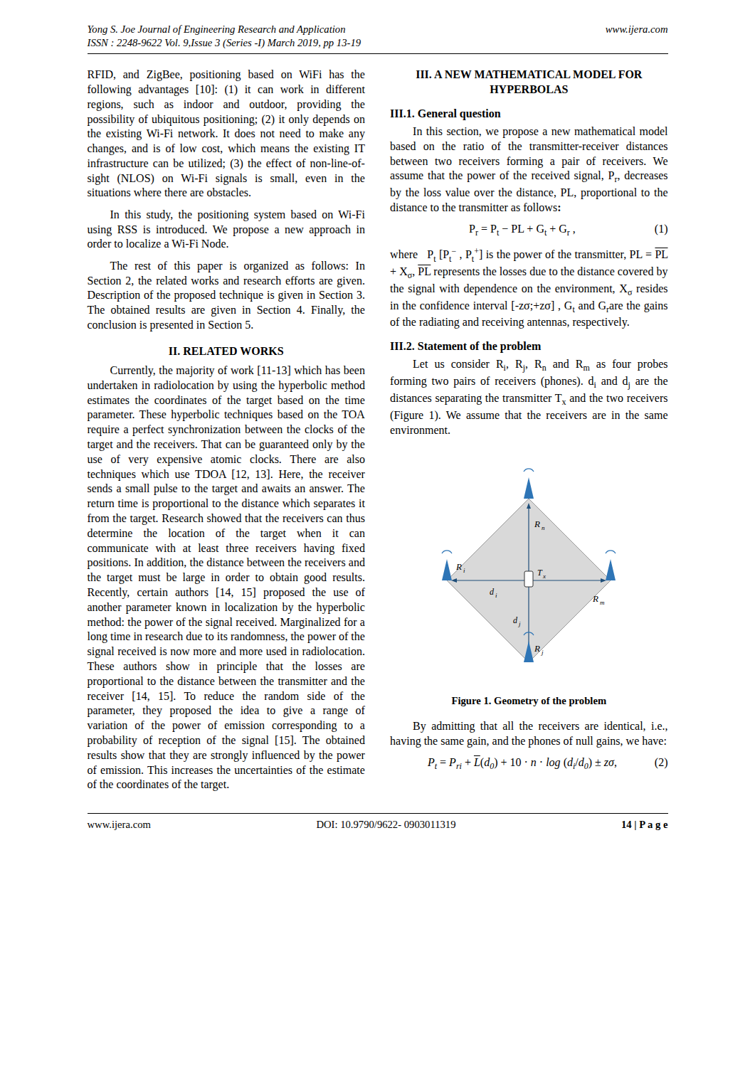Yong S. Joe Journal of Engineering Research and Application
ISSN : 2248-9622 Vol. 9,Issue 3 (Series -I) March 2019, pp 13-19
www.ijera.com
RFID, and ZigBee, positioning based on WiFi has the following advantages [10]: (1) it can work in different regions, such as indoor and outdoor, providing the possibility of ubiquitous positioning; (2) it only depends on the existing Wi-Fi network. It does not need to make any changes, and is of low cost, which means the existing IT infrastructure can be utilized; (3) the effect of non-line-of-sight (NLOS) on Wi-Fi signals is small, even in the situations where there are obstacles.
In this study, the positioning system based on Wi-Fi using RSS is introduced. We propose a new approach in order to localize a Wi-Fi Node.
The rest of this paper is organized as follows: In Section 2, the related works and research efforts are given. Description of the proposed technique is given in Section 3. The obtained results are given in Section 4. Finally, the conclusion is presented in Section 5.
II. Related Works
Currently, the majority of work [11-13] which has been undertaken in radiolocation by using the hyperbolic method estimates the coordinates of the target based on the time parameter. These hyperbolic techniques based on the TOA require a perfect synchronization between the clocks of the target and the receivers. That can be guaranteed only by the use of very expensive atomic clocks. There are also techniques which use TDOA [12, 13]. Here, the receiver sends a small pulse to the target and awaits an answer. The return time is proportional to the distance which separates it from the target. Research showed that the receivers can thus determine the location of the target when it can communicate with at least three receivers having fixed positions. In addition, the distance between the receivers and the target must be large in order to obtain good results. Recently, certain authors [14, 15] proposed the use of another parameter known in localization by the hyperbolic method: the power of the signal received. Marginalized for a long time in research due to its randomness, the power of the signal received is now more and more used in radiolocation. These authors show in principle that the losses are proportional to the distance between the transmitter and the receiver [14, 15]. To reduce the random side of the parameter, they proposed the idea to give a range of variation of the power of emission corresponding to a probability of reception of the signal [15]. The obtained results show that they are strongly influenced by the power of emission. This increases the uncertainties of the estimate of the coordinates of the target.
III. A New Mathematical Model for Hyperbolas
III.1. General question
In this section, we propose a new mathematical model based on the ratio of the transmitter-receiver distances between two receivers forming a pair of receivers. We assume that the power of the received signal, Pr, decreases by the loss value over the distance, PL, proportional to the distance to the transmitter as follows:
Pr = Pt − PL + Gt + Gr , (1)
where Pt [Pt− , Pt+] is the power of the transmitter, PL = PL + Xσ, PL represents the losses due to the distance covered by the signal with dependence on the environment, Xσ resides in the confidence interval [-zσ;+zσ] , Gt and Grare the gains of the radiating and receiving antennas, respectively.
III.2. Statement of the problem
Let us consider Ri, Rj, Rn and Rm as four probes forming two pairs of receivers (phones). di and dj are the distances separating the transmitter Tx and the two receivers (Figure 1). We assume that the receivers are in the same environment.
R n R m R j R i T x d i d j
Figure 1. Geometry of the problem
By admitting that all the receivers are identical, i.e., having the same gain, and the phones of null gains, we have:
Pt = Pri + L(d0) + 10 · n · log (di/d0) ± zσ, (2)
www.ijera.com
DOI: 10.9790/9622- 0903011319
14 | P a g e